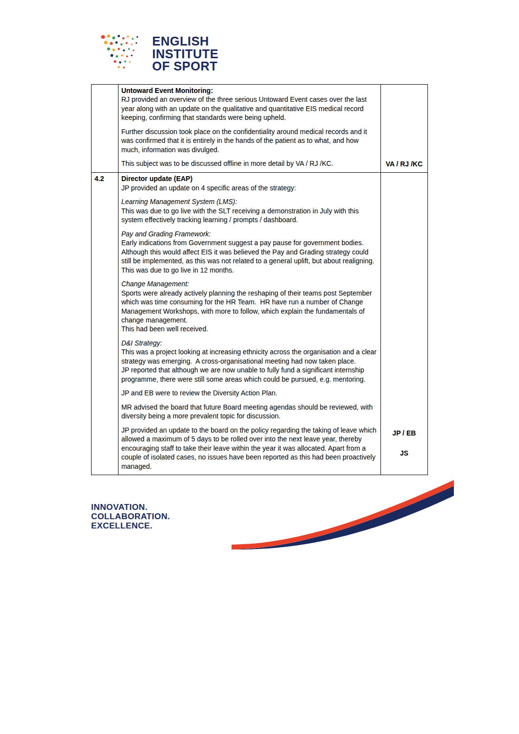ENGLISH
INSTITUTE
OF SPORT
| | Untoward Event Monitoring: RJ provided an overview of the three serious Untoward Event cases over the last year along with an update on the qualitative and quantitative EIS medical record keeping, confirming that standards were being upheld. Further discussion took place on the confidentiality around medical records and it was confirmed that it is entirely in the hands of the patient as to what, and how much, information was divulged. This subject was to be discussed offline in more detail by VA / RJ /KC. | VA / RJ /KC |
| 4.2 | Director update (EAP) JP provided an update on 4 specific areas of the strategy: Learning Management System (LMS): This was due to go live with the SLT receiving a demonstration in July with this system effectively tracking learning / prompts / dashboard. Pay and Grading Framework: Early indications from Government suggest a pay pause for government bodies. Although this would affect EIS it was believed the Pay and Grading strategy could still be implemented, as this was not related to a general uplift, but about realigning. This was due to go live in 12 months. Change Management: Sports were already actively planning the reshaping of their teams post September which was time consuming for the HR Team. HR have run a number of Change Management Workshops, with more to follow, which explain the fundamentals of change management. This had been well received. D&I Strategy: This was a project looking at increasing ethnicity across the organisation and a clear strategy was emerging. A cross-organisational meeting had now taken place. JP reported that although we are now unable to fully fund a significant internship programme, there were still some areas which could be pursued, e.g. mentoring. JP and EB were to review the Diversity Action Plan. MR advised the board that future Board meeting agendas should be reviewed, with diversity being a more prevalent topic for discussion. JP provided an update to the board on the policy regarding the taking of leave which allowed a maximum of 5 days to be rolled over into the next leave year, thereby encouraging staff to take their leave within the year it was allocated. Apart from a couple of isolated cases, no issues have been reported as this had been proactively managed. | JP / EB JS |
INNOVATION.
COLLABORATION.
EXCELLENCE.